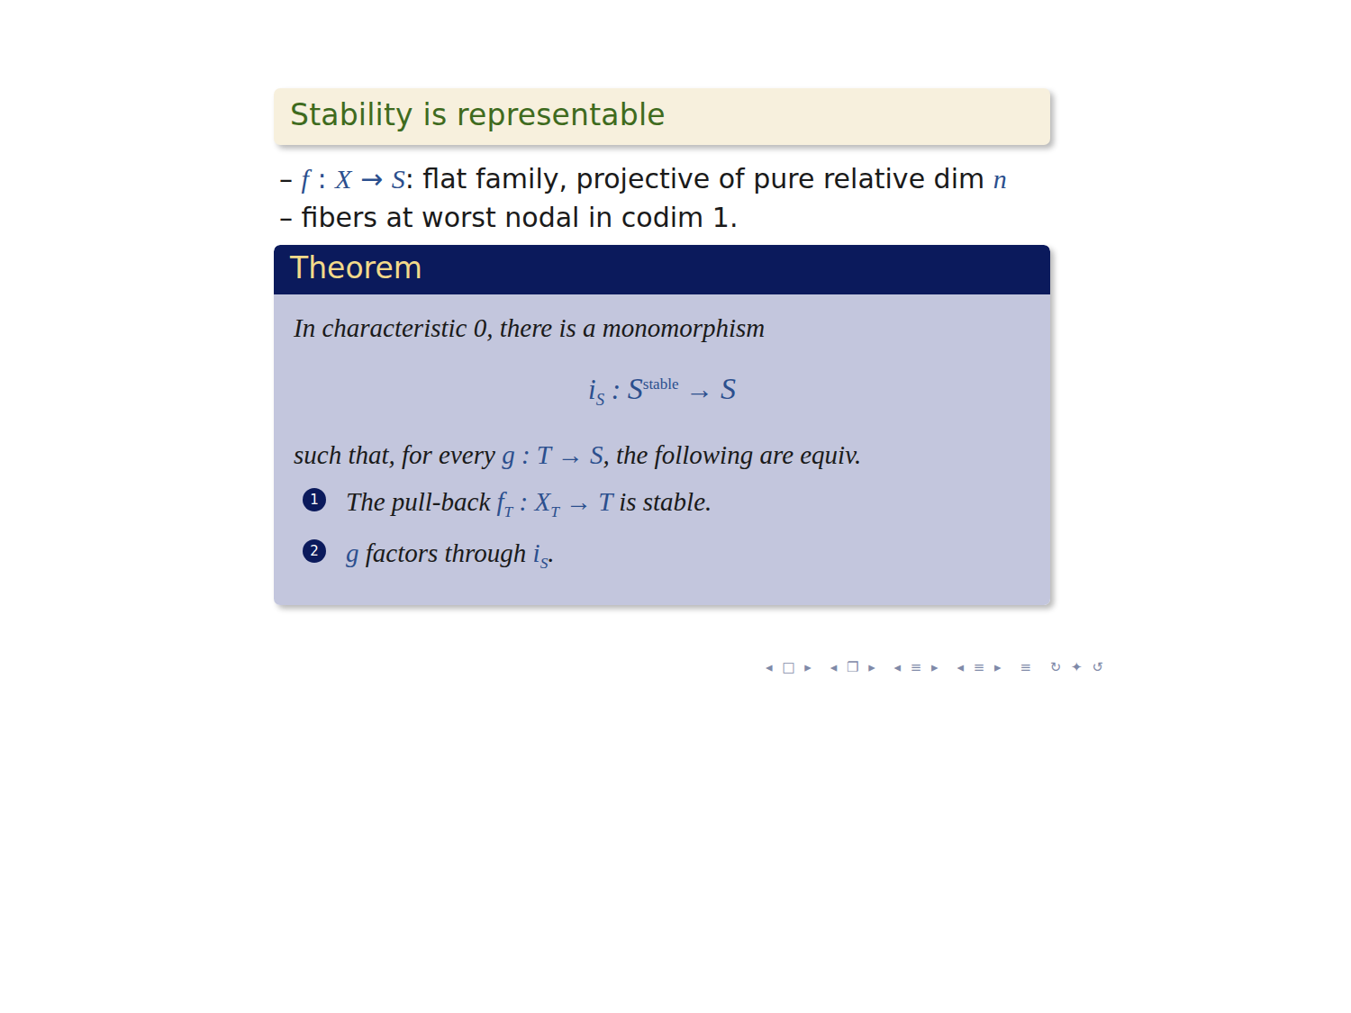Stability is representable
– f : X → S: flat family, projective of pure relative dim n
– fibers at worst nodal in codim 1.
Theorem
In characteristic 0, there is a monomorphism
iS : Sstable → S
such that, for every g : T → S, the following are equiv.
1 The pull-back fT : XT → T is stable.
2 g factors through iS.
◂ □ ▸ ◂ ❐ ▸ ◂ ≡ ▸ ◂ ≡ ▸ ≡ ↻ ✦ ↺